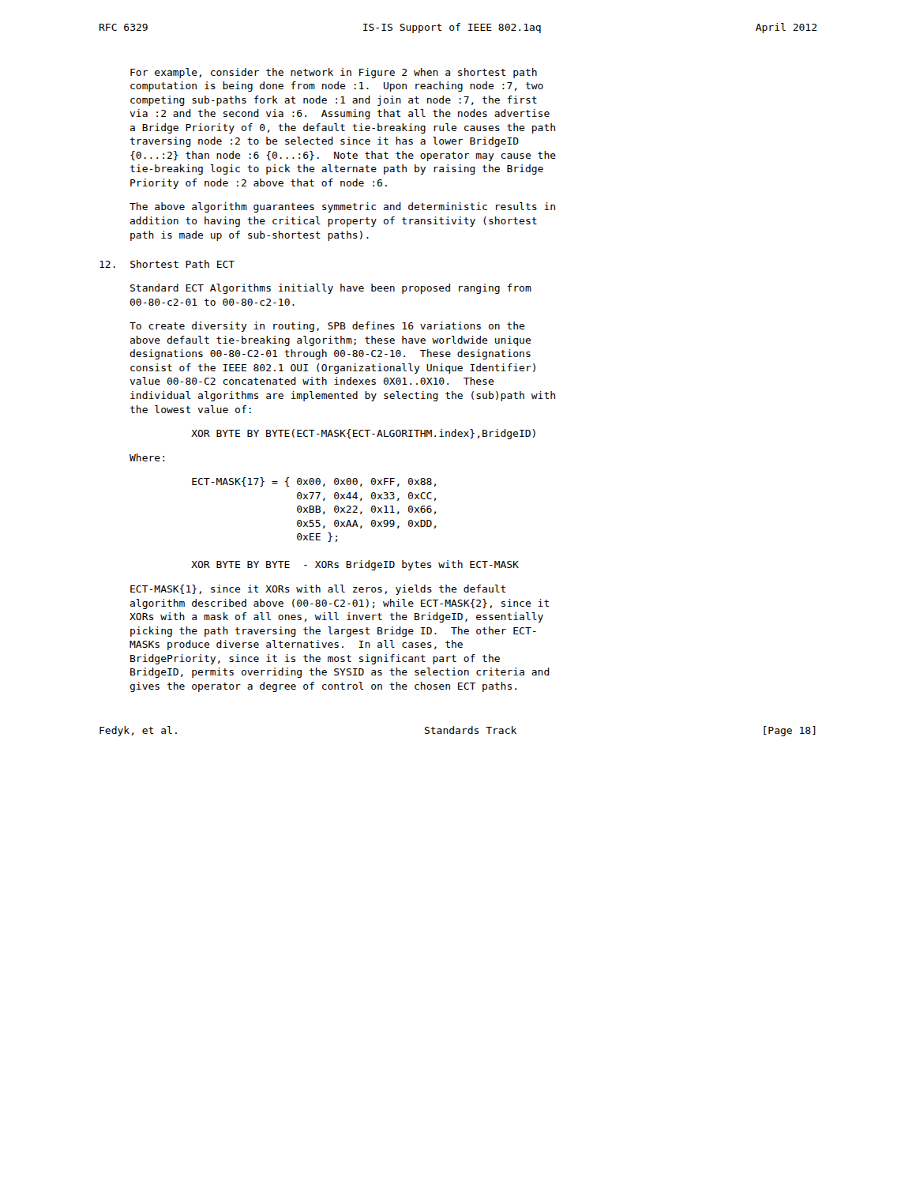RFC 6329 IS-IS Support of IEEE 802.1aq April 2012
For example, consider the network in Figure 2 when a shortest path computation is being done from node :1. Upon reaching node :7, two competing sub-paths fork at node :1 and join at node :7, the first via :2 and the second via :6. Assuming that all the nodes advertise a Bridge Priority of 0, the default tie-breaking rule causes the path traversing node :2 to be selected since it has a lower BridgeID {0...:2} than node :6 {0...:6}. Note that the operator may cause the tie-breaking logic to pick the alternate path by raising the Bridge Priority of node :2 above that of node :6.
The above algorithm guarantees symmetric and deterministic results in addition to having the critical property of transitivity (shortest path is made up of sub-shortest paths).
12. Shortest Path ECT
Standard ECT Algorithms initially have been proposed ranging from 00-80-c2-01 to 00-80-c2-10.
To create diversity in routing, SPB defines 16 variations on the above default tie-breaking algorithm; these have worldwide unique designations 00-80-C2-01 through 00-80-C2-10. These designations consist of the IEEE 802.1 OUI (Organizationally Unique Identifier) value 00-80-C2 concatenated with indexes 0X01..0X10. These individual algorithms are implemented by selecting the (sub)path with the lowest value of:
     XOR BYTE BY BYTE(ECT-MASK{ECT-ALGORITHM.index},BridgeID)
Where:
     ECT-MASK{17} = { 0x00, 0x00, 0xFF, 0x88,
                      0x77, 0x44, 0x33, 0xCC,
                      0xBB, 0x22, 0x11, 0x66,
                      0x55, 0xAA, 0x99, 0xDD,
                      0xEE };

     XOR BYTE BY BYTE  - XORs BridgeID bytes with ECT-MASK
ECT-MASK{1}, since it XORs with all zeros, yields the default algorithm described above (00-80-C2-01); while ECT-MASK{2}, since it XORs with a mask of all ones, will invert the BridgeID, essentially picking the path traversing the largest Bridge ID. The other ECT- MASKs produce diverse alternatives. In all cases, the BridgePriority, since it is the most significant part of the BridgeID, permits overriding the SYSID as the selection criteria and gives the operator a degree of control on the chosen ECT paths.
Fedyk, et al. Standards Track [Page 18]